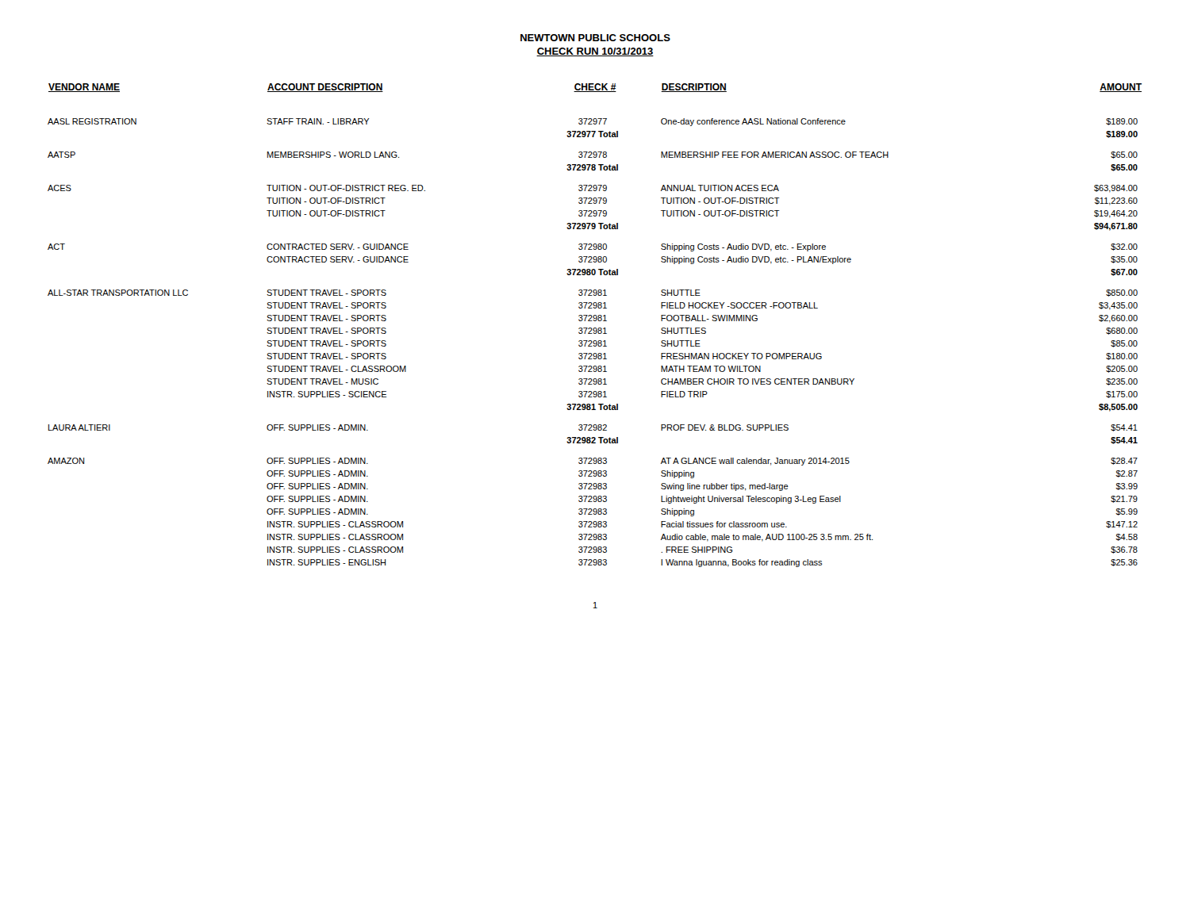NEWTOWN PUBLIC SCHOOLS
CHECK RUN 10/31/2013
| VENDOR NAME | ACCOUNT DESCRIPTION | CHECK # | DESCRIPTION | AMOUNT |
| --- | --- | --- | --- | --- |
| AASL REGISTRATION | STAFF TRAIN. - LIBRARY | 372977 | One-day conference AASL National Conference | $189.00 |
| | | 372977 Total | | $189.00 |
| AATSP | MEMBERSHIPS - WORLD LANG. | 372978 | MEMBERSHIP FEE FOR AMERICAN ASSOC. OF TEACH | $65.00 |
| | | 372978 Total | | $65.00 |
| ACES | TUITION - OUT-OF-DISTRICT REG. ED. | 372979 | ANNUAL TUITION ACES ECA | $63,984.00 |
| | TUITION - OUT-OF-DISTRICT | 372979 | TUITION - OUT-OF-DISTRICT | $11,223.60 |
| | TUITION - OUT-OF-DISTRICT | 372979 | TUITION - OUT-OF-DISTRICT | $19,464.20 |
| | | 372979 Total | | $94,671.80 |
| ACT | CONTRACTED SERV. - GUIDANCE | 372980 | Shipping Costs - Audio DVD, etc. - Explore | $32.00 |
| | CONTRACTED SERV. - GUIDANCE | 372980 | Shipping Costs - Audio DVD, etc. - PLAN/Explore | $35.00 |
| | | 372980 Total | | $67.00 |
| ALL-STAR TRANSPORTATION LLC | STUDENT TRAVEL - SPORTS | 372981 | SHUTTLE | $850.00 |
| | STUDENT TRAVEL - SPORTS | 372981 | FIELD HOCKEY -SOCCER -FOOTBALL | $3,435.00 |
| | STUDENT TRAVEL - SPORTS | 372981 | FOOTBALL- SWIMMING | $2,660.00 |
| | STUDENT TRAVEL - SPORTS | 372981 | SHUTTLES | $680.00 |
| | STUDENT TRAVEL - SPORTS | 372981 | SHUTTLE | $85.00 |
| | STUDENT TRAVEL - SPORTS | 372981 | FRESHMAN HOCKEY TO POMPERAUG | $180.00 |
| | STUDENT TRAVEL - CLASSROOM | 372981 | MATH TEAM TO WILTON | $205.00 |
| | STUDENT TRAVEL - MUSIC | 372981 | CHAMBER CHOIR TO IVES CENTER DANBURY | $235.00 |
| | INSTR. SUPPLIES - SCIENCE | 372981 | FIELD TRIP | $175.00 |
| | | 372981 Total | | $8,505.00 |
| LAURA ALTIERI | OFF. SUPPLIES - ADMIN. | 372982 | PROF DEV. & BLDG. SUPPLIES | $54.41 |
| | | 372982 Total | | $54.41 |
| AMAZON | OFF. SUPPLIES - ADMIN. | 372983 | AT A GLANCE wall calendar, January 2014-2015 | $28.47 |
| | OFF. SUPPLIES - ADMIN. | 372983 | Shipping | $2.87 |
| | OFF. SUPPLIES - ADMIN. | 372983 | Swing line rubber tips, med-large | $3.99 |
| | OFF. SUPPLIES - ADMIN. | 372983 | Lightweight Universal Telescoping 3-Leg Easel | $21.79 |
| | OFF. SUPPLIES - ADMIN. | 372983 | Shipping | $5.99 |
| | INSTR. SUPPLIES - CLASSROOM | 372983 | Facial tissues for classroom use. | $147.12 |
| | INSTR. SUPPLIES - CLASSROOM | 372983 | Audio cable, male to male, AUD 1100-25 3.5 mm. 25 ft. | $4.58 |
| | INSTR. SUPPLIES - CLASSROOM | 372983 | . FREE SHIPPING | $36.78 |
| | INSTR. SUPPLIES - ENGLISH | 372983 | I Wanna Iguanna, Books for reading class | $25.36 |
1